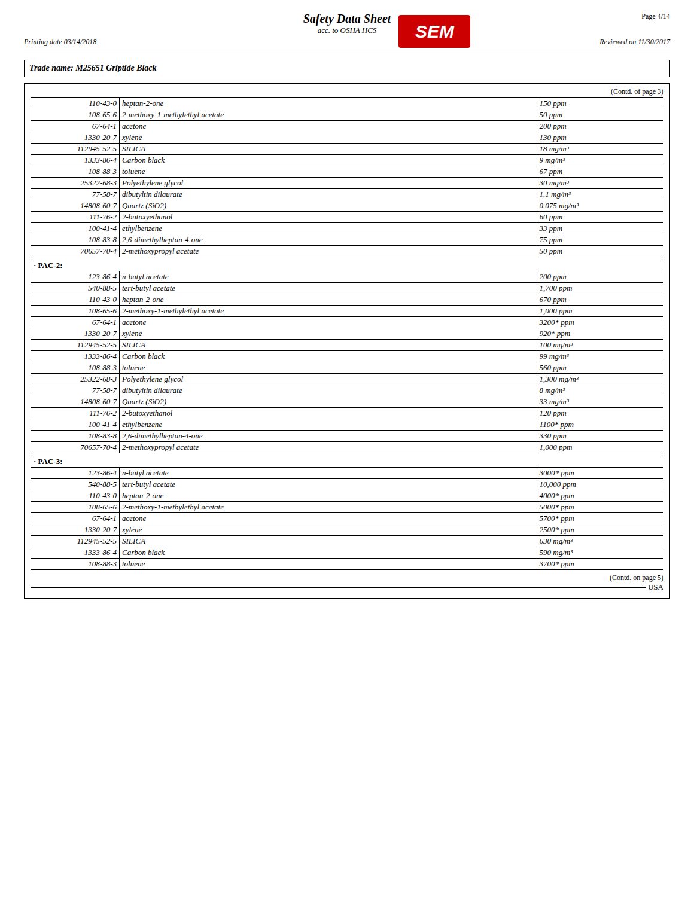Page 4/14
SEM
Safety Data Sheet
acc. to OSHA HCS
Printing date 03/14/2018 Reviewed on 11/30/2017
Trade name: M25651 Griptide Black
(Contd. of page 3)
| 110-43-0 | heptan-2-one | 150 ppm |
| 108-65-6 | 2-methoxy-1-methylethyl acetate | 50 ppm |
| 67-64-1 | acetone | 200 ppm |
| 1330-20-7 | xylene | 130 ppm |
| 112945-52-5 | SILICA | 18 mg/m³ |
| 1333-86-4 | Carbon black | 9 mg/m³ |
| 108-88-3 | toluene | 67 ppm |
| 25322-68-3 | Polyethylene glycol | 30 mg/m³ |
| 77-58-7 | dibutyltin dilaurate | 1.1 mg/m³ |
| 14808-60-7 | Quartz (SiO2) | 0.075 mg/m³ |
| 111-76-2 | 2-butoxyethanol | 60 ppm |
| 100-41-4 | ethylbenzene | 33 ppm |
| 108-83-8 | 2,6-dimethylheptan-4-one | 75 ppm |
| 70657-70-4 | 2-methoxypropyl acetate | 50 ppm |
| · PAC-2: |
| 123-86-4 | n-butyl acetate | 200 ppm |
| 540-88-5 | tert-butyl acetate | 1,700 ppm |
| 110-43-0 | heptan-2-one | 670 ppm |
| 108-65-6 | 2-methoxy-1-methylethyl acetate | 1,000 ppm |
| 67-64-1 | acetone | 3200* ppm |
| 1330-20-7 | xylene | 920* ppm |
| 112945-52-5 | SILICA | 100 mg/m³ |
| 1333-86-4 | Carbon black | 99 mg/m³ |
| 108-88-3 | toluene | 560 ppm |
| 25322-68-3 | Polyethylene glycol | 1,300 mg/m³ |
| 77-58-7 | dibutyltin dilaurate | 8 mg/m³ |
| 14808-60-7 | Quartz (SiO2) | 33 mg/m³ |
| 111-76-2 | 2-butoxyethanol | 120 ppm |
| 100-41-4 | ethylbenzene | 1100* ppm |
| 108-83-8 | 2,6-dimethylheptan-4-one | 330 ppm |
| 70657-70-4 | 2-methoxypropyl acetate | 1,000 ppm |
| · PAC-3: |
| 123-86-4 | n-butyl acetate | 3000* ppm |
| 540-88-5 | tert-butyl acetate | 10,000 ppm |
| 110-43-0 | heptan-2-one | 4000* ppm |
| 108-65-6 | 2-methoxy-1-methylethyl acetate | 5000* ppm |
| 67-64-1 | acetone | 5700* ppm |
| 1330-20-7 | xylene | 2500* ppm |
| 112945-52-5 | SILICA | 630 mg/m³ |
| 1333-86-4 | Carbon black | 590 mg/m³ |
| 108-88-3 | toluene | 3700* ppm |
(Contd. on page 5)
USA